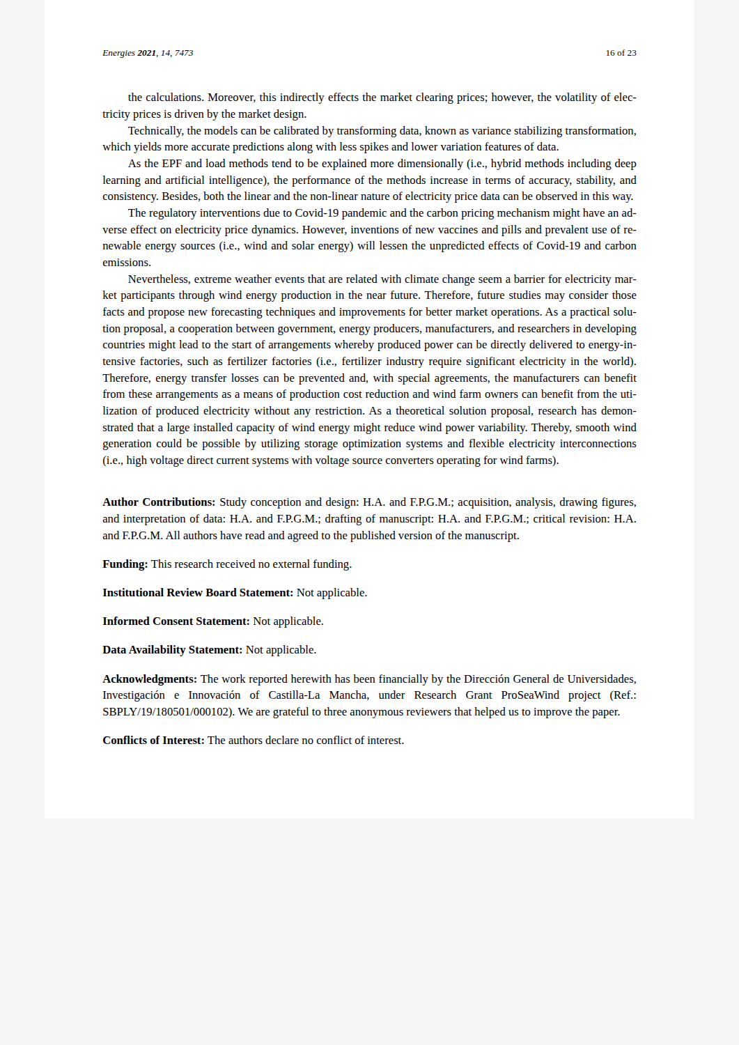Energies 2021, 14, 7473 16 of 23
the calculations. Moreover, this indirectly effects the market clearing prices; however, the volatility of electricity prices is driven by the market design.
Technically, the models can be calibrated by transforming data, known as variance stabilizing transformation, which yields more accurate predictions along with less spikes and lower variation features of data.
As the EPF and load methods tend to be explained more dimensionally (i.e., hybrid methods including deep learning and artificial intelligence), the performance of the methods increase in terms of accuracy, stability, and consistency. Besides, both the linear and the non-linear nature of electricity price data can be observed in this way.
The regulatory interventions due to Covid-19 pandemic and the carbon pricing mechanism might have an adverse effect on electricity price dynamics. However, inventions of new vaccines and pills and prevalent use of renewable energy sources (i.e., wind and solar energy) will lessen the unpredicted effects of Covid-19 and carbon emissions.
Nevertheless, extreme weather events that are related with climate change seem a barrier for electricity market participants through wind energy production in the near future. Therefore, future studies may consider those facts and propose new forecasting techniques and improvements for better market operations. As a practical solution proposal, a cooperation between government, energy producers, manufacturers, and researchers in developing countries might lead to the start of arrangements whereby produced power can be directly delivered to energy-intensive factories, such as fertilizer factories (i.e., fertilizer industry require significant electricity in the world). Therefore, energy transfer losses can be prevented and, with special agreements, the manufacturers can benefit from these arrangements as a means of production cost reduction and wind farm owners can benefit from the utilization of produced electricity without any restriction. As a theoretical solution proposal, research has demonstrated that a large installed capacity of wind energy might reduce wind power variability. Thereby, smooth wind generation could be possible by utilizing storage optimization systems and flexible electricity interconnections (i.e., high voltage direct current systems with voltage source converters operating for wind farms).
Author Contributions: Study conception and design: H.A. and F.P.G.M.; acquisition, analysis, drawing figures, and interpretation of data: H.A. and F.P.G.M.; drafting of manuscript: H.A. and F.P.G.M.; critical revision: H.A. and F.P.G.M. All authors have read and agreed to the published version of the manuscript.
Funding: This research received no external funding.
Institutional Review Board Statement: Not applicable.
Informed Consent Statement: Not applicable.
Data Availability Statement: Not applicable.
Acknowledgments: The work reported herewith has been financially by the Dirección General de Universidades, Investigación e Innovación of Castilla-La Mancha, under Research Grant ProSeaWind project (Ref.: SBPLY/19/180501/000102). We are grateful to three anonymous reviewers that helped us to improve the paper.
Conflicts of Interest: The authors declare no conflict of interest.